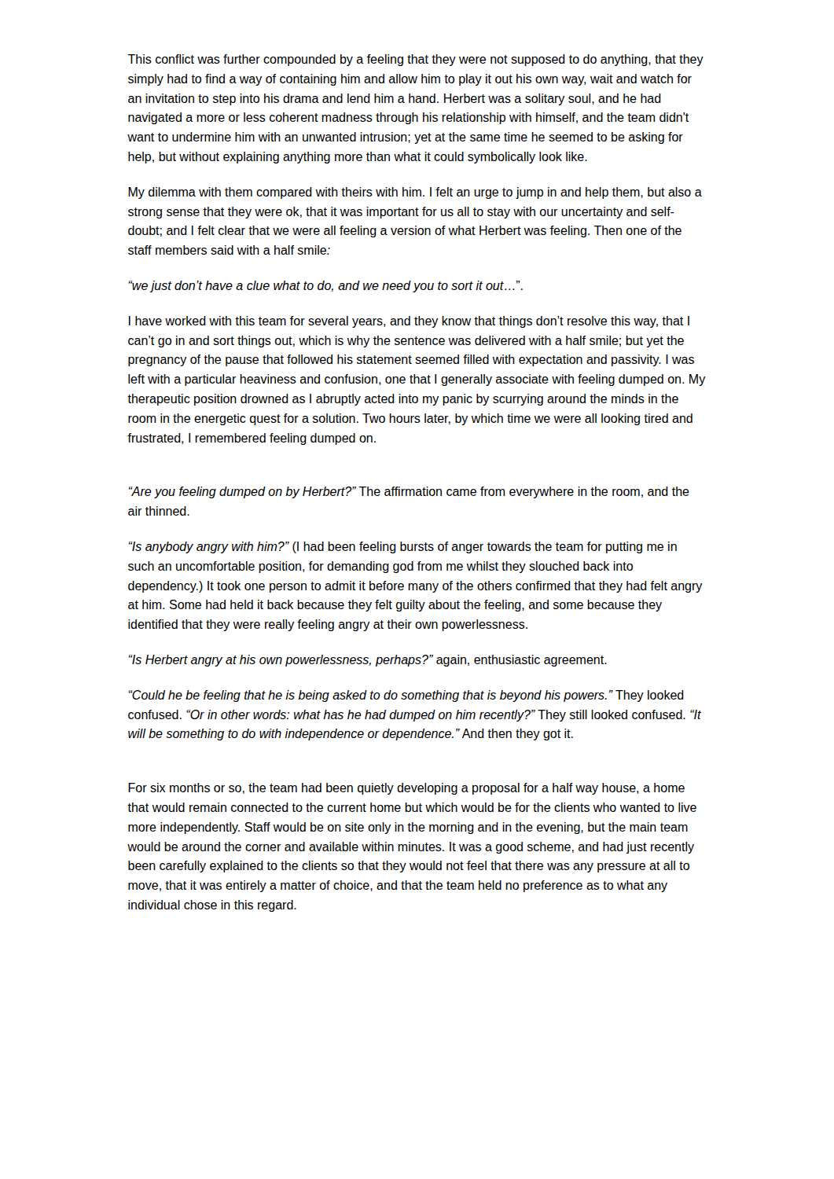This conflict was further compounded by a feeling that they were not supposed to do anything, that they simply had to find a way of containing him and allow him to play it out his own way, wait and watch for an invitation to step into his drama and lend him a hand. Herbert was a solitary soul, and he had navigated a more or less coherent madness through his relationship with himself, and the team didn't want to undermine him with an unwanted intrusion; yet at the same time he seemed to be asking for help, but without explaining anything more than what it could symbolically look like.
My dilemma with them compared with theirs with him. I felt an urge to jump in and help them, but also a strong sense that they were ok, that it was important for us all to stay with our uncertainty and self-doubt; and I felt clear that we were all feeling a version of what Herbert was feeling. Then one of the staff members said with a half smile:
“we just don’t have a clue what to do, and we need you to sort it out…”.
I have worked with this team for several years, and they know that things don’t resolve this way, that I can’t go in and sort things out, which is why the sentence was delivered with a half smile; but yet the pregnancy of the pause that followed his statement seemed filled with expectation and passivity. I was left with a particular heaviness and confusion, one that I generally associate with feeling dumped on. My therapeutic position drowned as I abruptly acted into my panic by scurrying around the minds in the room in the energetic quest for a solution. Two hours later, by which time we were all looking tired and frustrated, I remembered feeling dumped on.
“Are you feeling dumped on by Herbert?” The affirmation came from everywhere in the room, and the air thinned.
“Is anybody angry with him?” (I had been feeling bursts of anger towards the team for putting me in such an uncomfortable position, for demanding god from me whilst they slouched back into dependency.) It took one person to admit it before many of the others confirmed that they had felt angry at him. Some had held it back because they felt guilty about the feeling, and some because they identified that they were really feeling angry at their own powerlessness.
“Is Herbert angry at his own powerlessness, perhaps?” again, enthusiastic agreement.
“Could he be feeling that he is being asked to do something that is beyond his powers.” They looked confused. “Or in other words: what has he had dumped on him recently?” They still looked confused. “It will be something to do with independence or dependence.” And then they got it.
For six months or so, the team had been quietly developing a proposal for a half way house, a home that would remain connected to the current home but which would be for the clients who wanted to live more independently. Staff would be on site only in the morning and in the evening, but the main team would be around the corner and available within minutes. It was a good scheme, and had just recently been carefully explained to the clients so that they would not feel that there was any pressure at all to move, that it was entirely a matter of choice, and that the team held no preference as to what any individual chose in this regard.